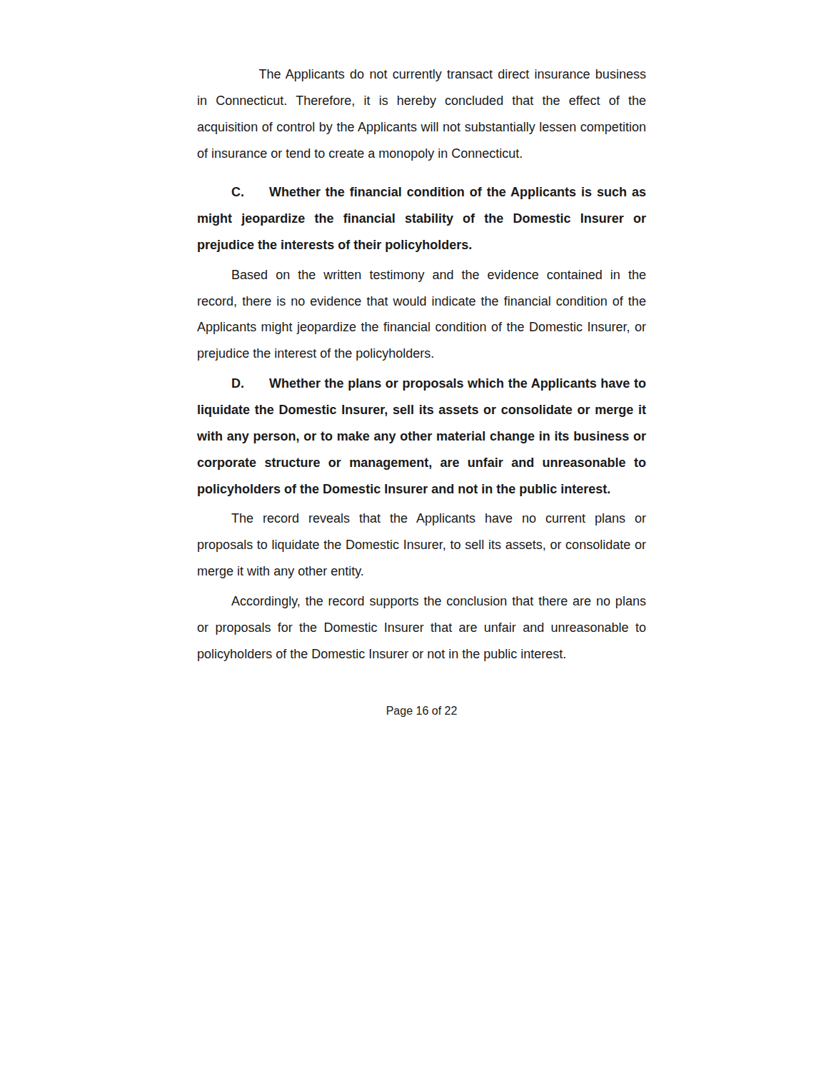The Applicants do not currently transact direct insurance business in Connecticut. Therefore, it is hereby concluded that the effect of the acquisition of control by the Applicants will not substantially lessen competition of insurance or tend to create a monopoly in Connecticut.
C. Whether the financial condition of the Applicants is such as might jeopardize the financial stability of the Domestic Insurer or prejudice the interests of their policyholders.
Based on the written testimony and the evidence contained in the record, there is no evidence that would indicate the financial condition of the Applicants might jeopardize the financial condition of the Domestic Insurer, or prejudice the interest of the policyholders.
D. Whether the plans or proposals which the Applicants have to liquidate the Domestic Insurer, sell its assets or consolidate or merge it with any person, or to make any other material change in its business or corporate structure or management, are unfair and unreasonable to policyholders of the Domestic Insurer and not in the public interest.
The record reveals that the Applicants have no current plans or proposals to liquidate the Domestic Insurer, to sell its assets, or consolidate or merge it with any other entity.
Accordingly, the record supports the conclusion that there are no plans or proposals for the Domestic Insurer that are unfair and unreasonable to policyholders of the Domestic Insurer or not in the public interest.
Page 16 of 22